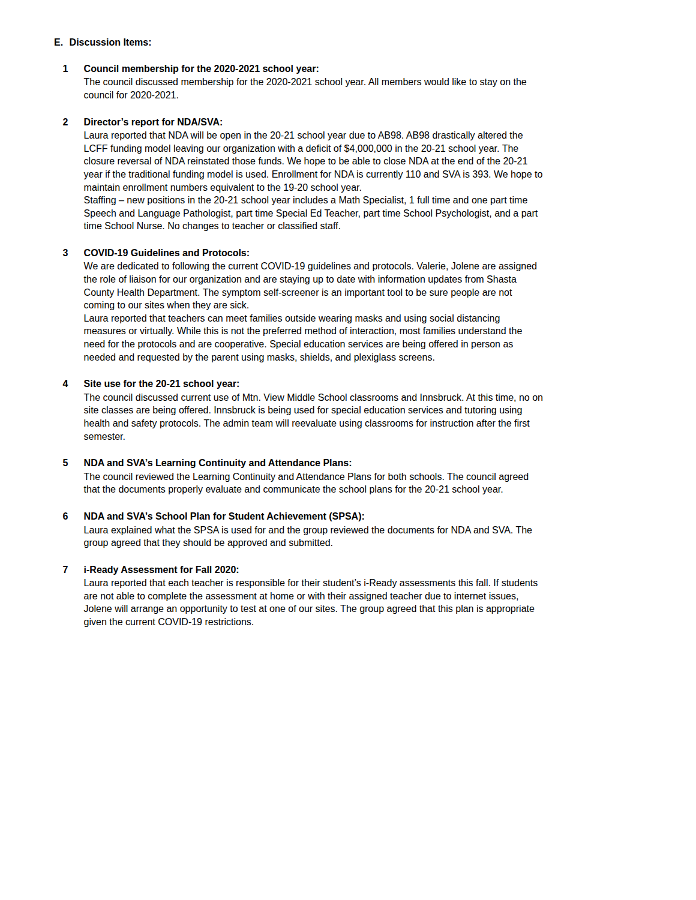E. Discussion Items:
1 Council membership for the 2020-2021 school year:
The council discussed membership for the 2020-2021 school year. All members would like to stay on the council for 2020-2021.
2 Director’s report for NDA/SVA:
Laura reported that NDA will be open in the 20-21 school year due to AB98. AB98 drastically altered the LCFF funding model leaving our organization with a deficit of $4,000,000 in the 20-21 school year. The closure reversal of NDA reinstated those funds. We hope to be able to close NDA at the end of the 20-21 year if the traditional funding model is used. Enrollment for NDA is currently 110 and SVA is 393. We hope to maintain enrollment numbers equivalent to the 19-20 school year.
Staffing – new positions in the 20-21 school year includes a Math Specialist, 1 full time and one part time Speech and Language Pathologist, part time Special Ed Teacher, part time School Psychologist, and a part time School Nurse. No changes to teacher or classified staff.
3 COVID-19 Guidelines and Protocols:
We are dedicated to following the current COVID-19 guidelines and protocols. Valerie, Jolene are assigned the role of liaison for our organization and are staying up to date with information updates from Shasta County Health Department. The symptom self-screener is an important tool to be sure people are not coming to our sites when they are sick.
Laura reported that teachers can meet families outside wearing masks and using social distancing measures or virtually. While this is not the preferred method of interaction, most families understand the need for the protocols and are cooperative. Special education services are being offered in person as needed and requested by the parent using masks, shields, and plexiglass screens.
4 Site use for the 20-21 school year:
The council discussed current use of Mtn. View Middle School classrooms and Innsbruck. At this time, no on site classes are being offered. Innsbruck is being used for special education services and tutoring using health and safety protocols. The admin team will reevaluate using classrooms for instruction after the first semester.
5 NDA and SVA’s Learning Continuity and Attendance Plans:
The council reviewed the Learning Continuity and Attendance Plans for both schools. The council agreed that the documents properly evaluate and communicate the school plans for the 20-21 school year.
6 NDA and SVA’s School Plan for Student Achievement (SPSA):
Laura explained what the SPSA is used for and the group reviewed the documents for NDA and SVA. The group agreed that they should be approved and submitted.
7 i-Ready Assessment for Fall 2020:
Laura reported that each teacher is responsible for their student’s i-Ready assessments this fall. If students are not able to complete the assessment at home or with their assigned teacher due to internet issues, Jolene will arrange an opportunity to test at one of our sites. The group agreed that this plan is appropriate given the current COVID-19 restrictions.